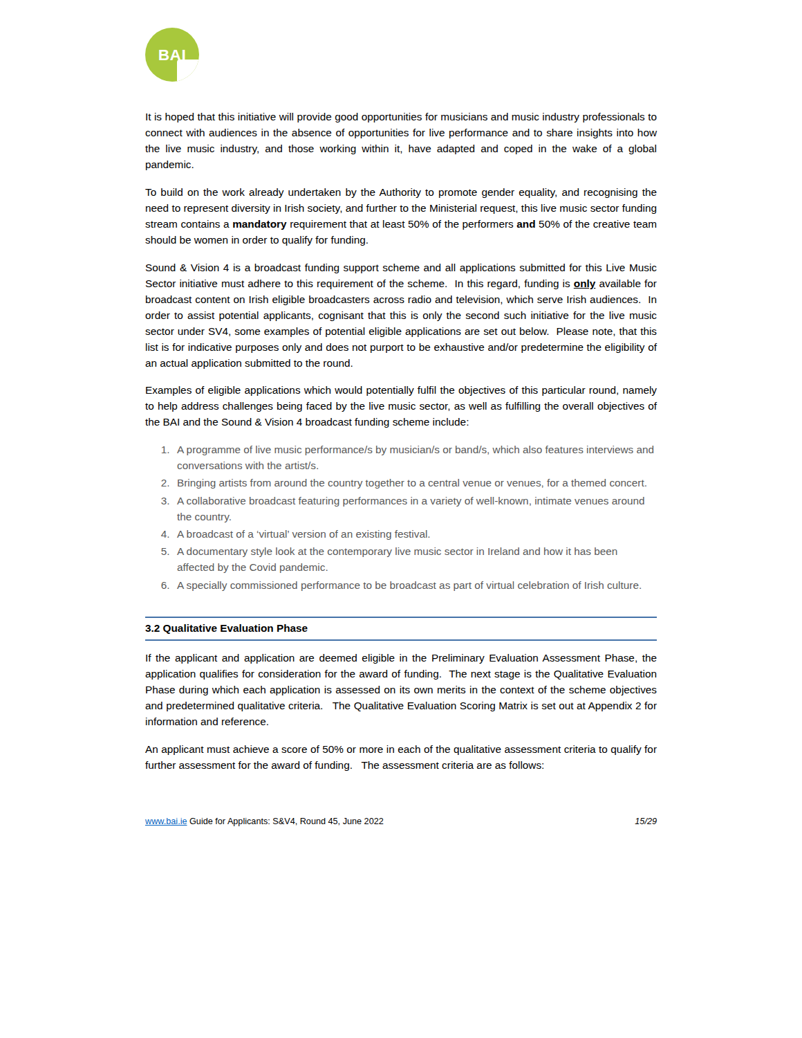BAI
It is hoped that this initiative will provide good opportunities for musicians and music industry professionals to connect with audiences in the absence of opportunities for live performance and to share insights into how the live music industry, and those working within it, have adapted and coped in the wake of a global pandemic.
To build on the work already undertaken by the Authority to promote gender equality, and recognising the need to represent diversity in Irish society, and further to the Ministerial request, this live music sector funding stream contains a mandatory requirement that at least 50% of the performers and 50% of the creative team should be women in order to qualify for funding.
Sound & Vision 4 is a broadcast funding support scheme and all applications submitted for this Live Music Sector initiative must adhere to this requirement of the scheme. In this regard, funding is only available for broadcast content on Irish eligible broadcasters across radio and television, which serve Irish audiences. In order to assist potential applicants, cognisant that this is only the second such initiative for the live music sector under SV4, some examples of potential eligible applications are set out below. Please note, that this list is for indicative purposes only and does not purport to be exhaustive and/or predetermine the eligibility of an actual application submitted to the round.
Examples of eligible applications which would potentially fulfil the objectives of this particular round, namely to help address challenges being faced by the live music sector, as well as fulfilling the overall objectives of the BAI and the Sound & Vision 4 broadcast funding scheme include:
A programme of live music performance/s by musician/s or band/s, which also features interviews and conversations with the artist/s.
Bringing artists from around the country together to a central venue or venues, for a themed concert.
A collaborative broadcast featuring performances in a variety of well-known, intimate venues around the country.
A broadcast of a ‘virtual’ version of an existing festival.
A documentary style look at the contemporary live music sector in Ireland and how it has been affected by the Covid pandemic.
A specially commissioned performance to be broadcast as part of virtual celebration of Irish culture.
3.2 Qualitative Evaluation Phase
If the applicant and application are deemed eligible in the Preliminary Evaluation Assessment Phase, the application qualifies for consideration for the award of funding. The next stage is the Qualitative Evaluation Phase during which each application is assessed on its own merits in the context of the scheme objectives and predetermined qualitative criteria. The Qualitative Evaluation Scoring Matrix is set out at Appendix 2 for information and reference.
An applicant must achieve a score of 50% or more in each of the qualitative assessment criteria to qualify for further assessment for the award of funding. The assessment criteria are as follows:
www.bai.ie Guide for Applicants: S&V4, Round 45, June 2022
15/29